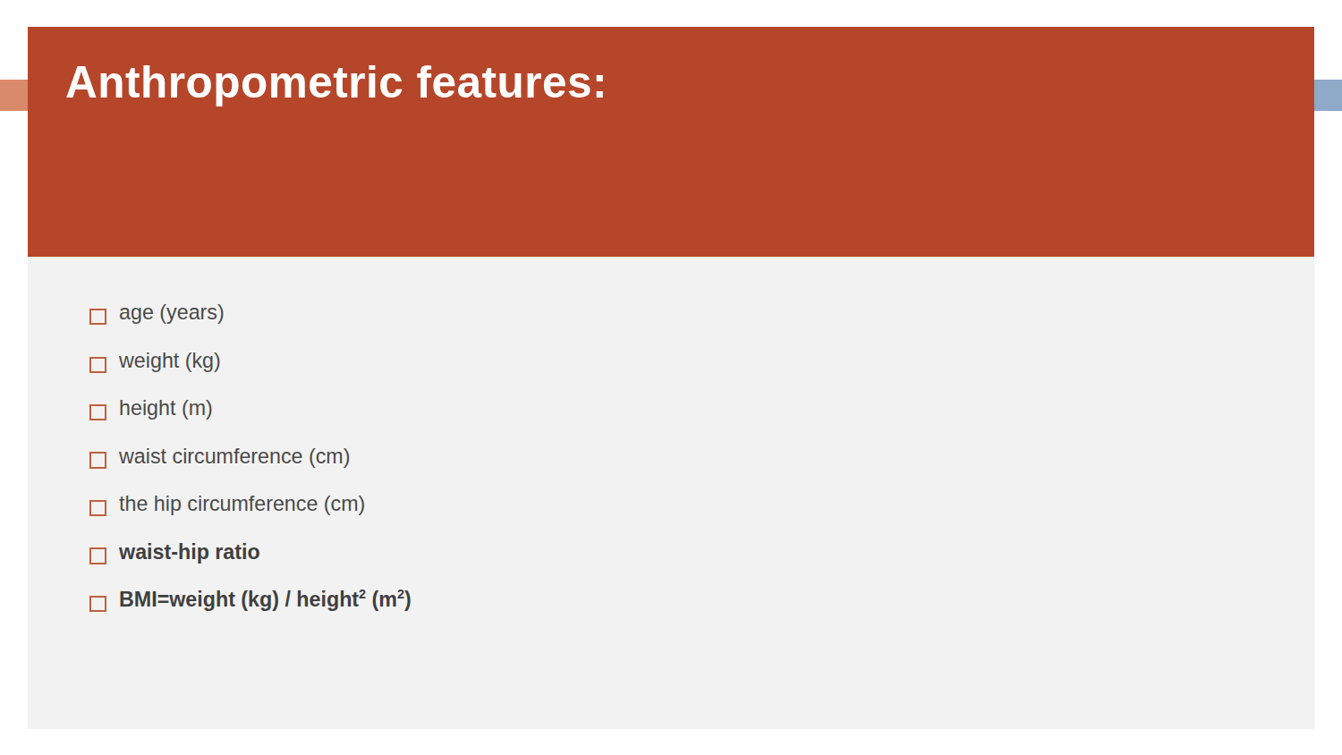Anthropometric features:
age (years)
weight (kg)
height (m)
waist circumference (cm)
the hip circumference (cm)
waist-hip ratio
BMI=weight (kg) / height2 (m2)